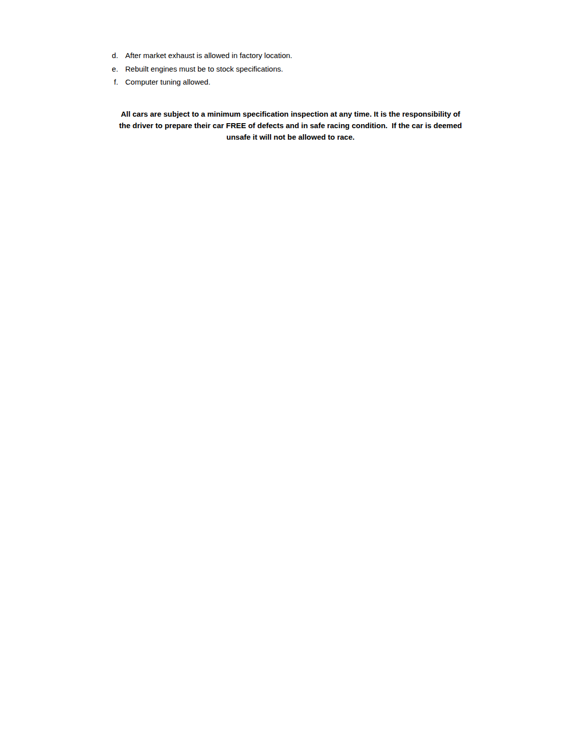After market exhaust is allowed in factory location.
Rebuilt engines must be to stock specifications.
Computer tuning allowed.
All cars are subject to a minimum specification inspection at any time. It is the responsibility of the driver to prepare their car FREE of defects and in safe racing condition. If the car is deemed unsafe it will not be allowed to race.